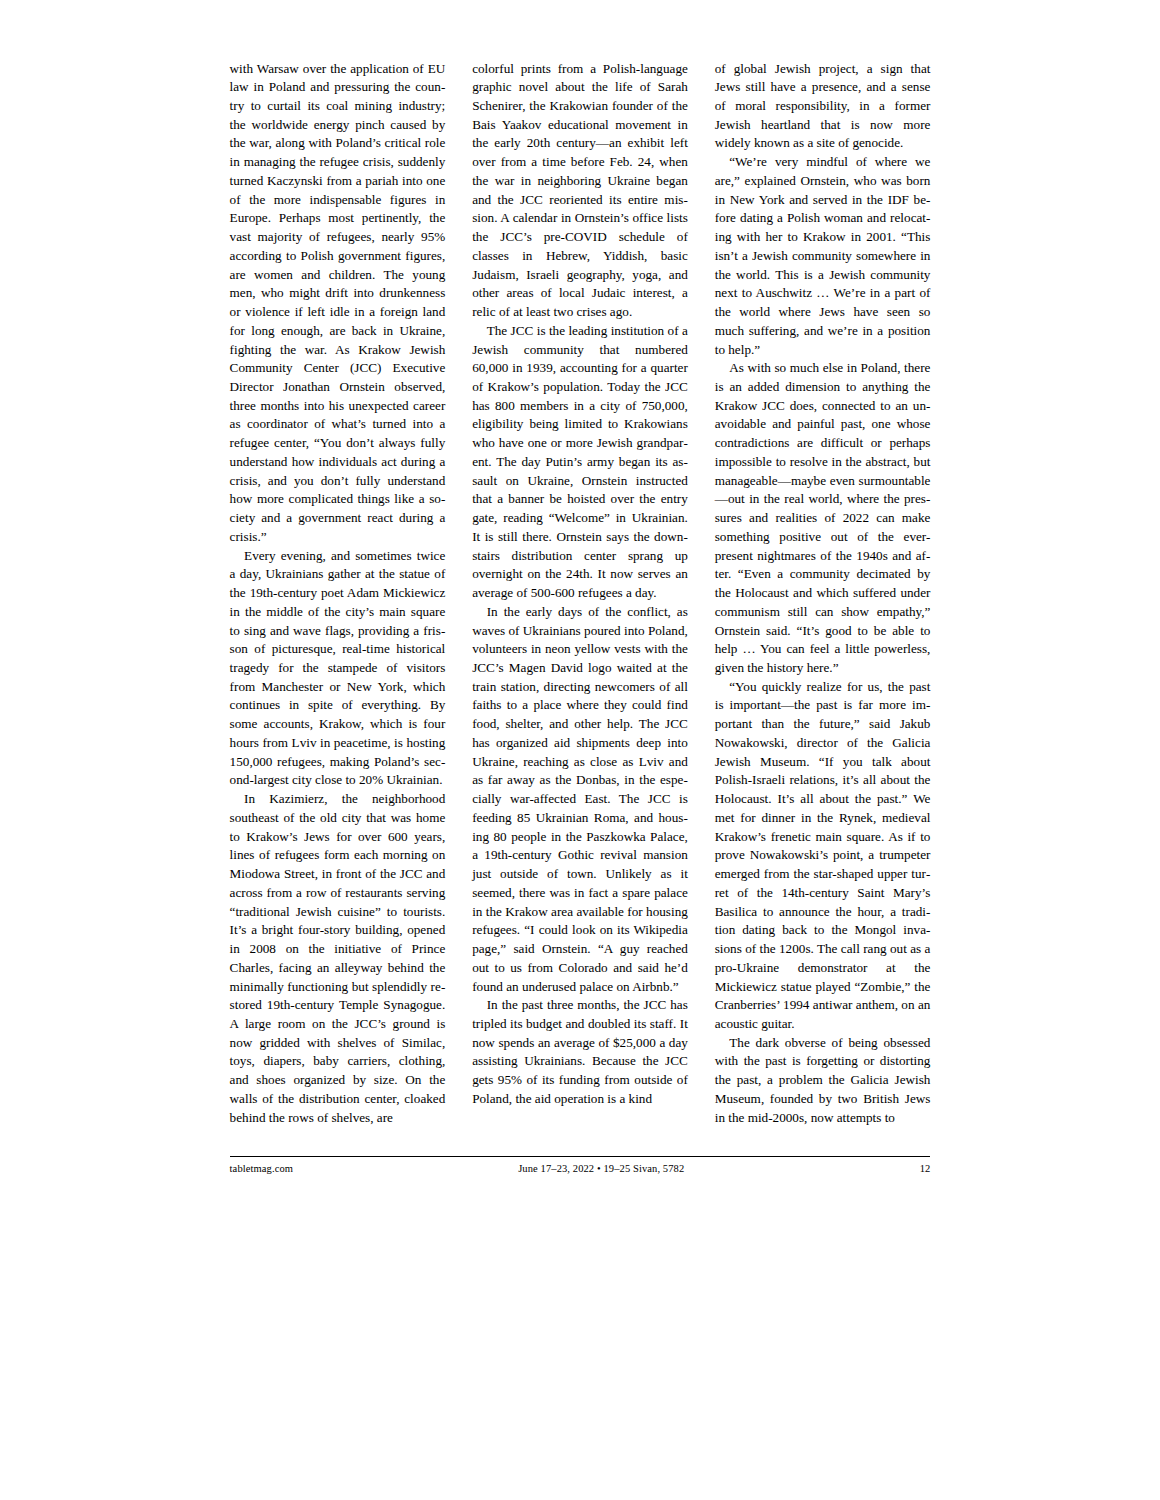with Warsaw over the application of EU law in Poland and pressuring the country to curtail its coal mining industry; the worldwide energy pinch caused by the war, along with Poland’s critical role in managing the refugee crisis, suddenly turned Kaczynski from a pariah into one of the more indispensable figures in Europe. Perhaps most pertinently, the vast majority of refugees, nearly 95% according to Polish government figures, are women and children. The young men, who might drift into drunkenness or violence if left idle in a foreign land for long enough, are back in Ukraine, fighting the war. As Krakow Jewish Community Center (JCC) Executive Director Jonathan Ornstein observed, three months into his unexpected career as coordinator of what’s turned into a refugee center, “You don’t always fully understand how individuals act during a crisis, and you don’t fully understand how more complicated things like a society and a government react during a crisis.”
Every evening, and sometimes twice a day, Ukrainians gather at the statue of the 19th-century poet Adam Mickiewicz in the middle of the city’s main square to sing and wave flags, providing a frisson of picturesque, real-time historical tragedy for the stampede of visitors from Manchester or New York, which continues in spite of everything. By some accounts, Krakow, which is four hours from Lviv in peacetime, is hosting 150,000 refugees, making Poland’s second-largest city close to 20% Ukrainian.
In Kazimierz, the neighborhood southeast of the old city that was home to Krakow’s Jews for over 600 years, lines of refugees form each morning on Miodowa Street, in front of the JCC and across from a row of restaurants serving “traditional Jewish cuisine” to tourists. It’s a bright four-story building, opened in 2008 on the initiative of Prince Charles, facing an alleyway behind the minimally functioning but splendidly restored 19th-century Temple Synagogue. A large room on the JCC’s ground is now gridded with shelves of Similac, toys, diapers, baby carriers, clothing, and shoes organized by size. On the walls of the distribution center, cloaked behind the rows of shelves, are
colorful prints from a Polish-language graphic novel about the life of Sarah Schenirer, the Krakowian founder of the Bais Yaakov educational movement in the early 20th century—an exhibit left over from a time before Feb. 24, when the war in neighboring Ukraine began and the JCC reoriented its entire mission. A calendar in Ornstein’s office lists the JCC’s pre-COVID schedule of classes in Hebrew, Yiddish, basic Judaism, Israeli geography, yoga, and other areas of local Judaic interest, a relic of at least two crises ago.
The JCC is the leading institution of a Jewish community that numbered 60,000 in 1939, accounting for a quarter of Krakow’s population. Today the JCC has 800 members in a city of 750,000, eligibility being limited to Krakowians who have one or more Jewish grandparent. The day Putin’s army began its assault on Ukraine, Ornstein instructed that a banner be hoisted over the entry gate, reading “Welcome” in Ukrainian. It is still there. Ornstein says the downstairs distribution center sprang up overnight on the 24th. It now serves an average of 500-600 refugees a day.
In the early days of the conflict, as waves of Ukrainians poured into Poland, volunteers in neon yellow vests with the JCC’s Magen David logo waited at the train station, directing newcomers of all faiths to a place where they could find food, shelter, and other help. The JCC has organized aid shipments deep into Ukraine, reaching as close as Lviv and as far away as the Donbas, in the especially war-affected East. The JCC is feeding 85 Ukrainian Roma, and housing 80 people in the Paszkowka Palace, a 19th-century Gothic revival mansion just outside of town. Unlikely as it seemed, there was in fact a spare palace in the Krakow area available for housing refugees. “I could look on its Wikipedia page,” said Ornstein. “A guy reached out to us from Colorado and said he’d found an underused palace on Airbnb.”
In the past three months, the JCC has tripled its budget and doubled its staff. It now spends an average of $25,000 a day assisting Ukrainians. Because the JCC gets 95% of its funding from outside of Poland, the aid operation is a kind
of global Jewish project, a sign that Jews still have a presence, and a sense of moral responsibility, in a former Jewish heartland that is now more widely known as a site of genocide.
“We’re very mindful of where we are,” explained Ornstein, who was born in New York and served in the IDF before dating a Polish woman and relocating with her to Krakow in 2001. “This isn’t a Jewish community somewhere in the world. This is a Jewish community next to Auschwitz … We’re in a part of the world where Jews have seen so much suffering, and we’re in a position to help.”
As with so much else in Poland, there is an added dimension to anything the Krakow JCC does, connected to an unavoidable and painful past, one whose contradictions are difficult or perhaps impossible to resolve in the abstract, but manageable—maybe even surmountable—out in the real world, where the pressures and realities of 2022 can make something positive out of the ever-present nightmares of the 1940s and after. “Even a community decimated by the Holocaust and which suffered under communism still can show empathy,” Ornstein said. “It’s good to be able to help … You can feel a little powerless, given the history here.”
“You quickly realize for us, the past is important—the past is far more important than the future,” said Jakub Nowakowski, director of the Galicia Jewish Museum. “If you talk about Polish-Israeli relations, it’s all about the Holocaust. It’s all about the past.” We met for dinner in the Rynek, medieval Krakow’s frenetic main square. As if to prove Nowakowski’s point, a trumpeter emerged from the star-shaped upper turret of the 14th-century Saint Mary’s Basilica to announce the hour, a tradition dating back to the Mongol invasions of the 1200s. The call rang out as a pro-Ukraine demonstrator at the Mickiewicz statue played “Zombie,” the Cranberries’ 1994 antiwar anthem, on an acoustic guitar.
The dark obverse of being obsessed with the past is forgetting or distorting the past, a problem the Galicia Jewish Museum, founded by two British Jews in the mid-2000s, now attempts to
tabletmag.com June 17–23, 2022 • 19–25 Sivan, 5782 12